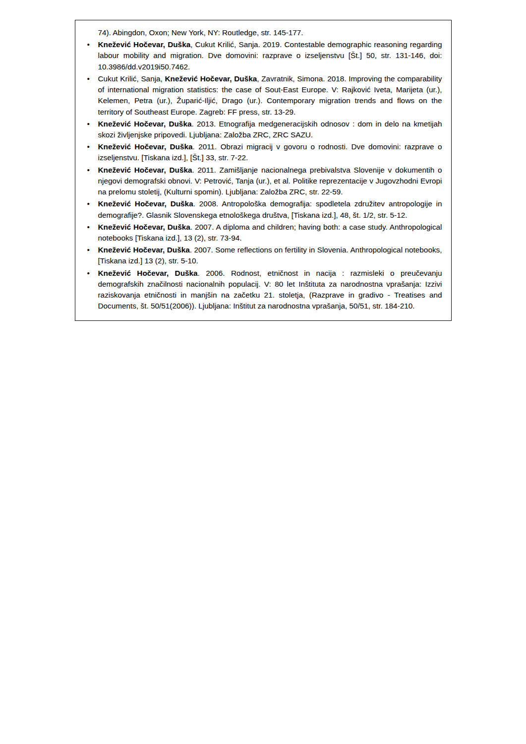74). Abingdon, Oxon; New York, NY: Routledge, str. 145-177.
Knežević Hočevar, Duška, Cukut Krilić, Sanja. 2019. Contestable demographic reasoning regarding labour mobility and migration. Dve domovini: razprave o izseljenstvu [Št.] 50, str. 131-146, doi: 10.3986/dd.v2019i50.7462.
Cukut Krilić, Sanja, Knežević Hočevar, Duška, Zavratnik, Simona. 2018. Improving the comparability of international migration statistics: the case of Sout-East Europe. V: Rajković Iveta, Marijeta (ur.), Kelemen, Petra (ur.), Župarić-Iljić, Drago (ur.). Contemporary migration trends and flows on the territory of Southeast Europe. Zagreb: FF press, str. 13-29.
Knežević Hočevar, Duška. 2013. Etnografija medgeneracijskih odnosov : dom in delo na kmetijah skozi življenjske pripovedi. Ljubljana: Založba ZRC, ZRC SAZU.
Knežević Hočevar, Duška. 2011. Obrazi migracij v govoru o rodnosti. Dve domovini: razprave o izseljenstvu. [Tiskana izd.], [Št.] 33, str. 7-22.
Knežević Hočevar, Duška. 2011. Zamišljanje nacionalnega prebivalstva Slovenije v dokumentih o njegovi demografski obnovi. V: Petrović, Tanja (ur.), et al. Politike reprezentacije v Jugovzhodni Evropi na prelomu stoletij, (Kulturni spomin). Ljubljana: Založba ZRC, str. 22-59.
Knežević Hočevar, Duška. 2008. Antropološka demografija: spodletela združitev antropologije in demografije?. Glasnik Slovenskega etnološkega društva, [Tiskana izd.], 48, št. 1/2, str. 5-12.
Knežević Hočevar, Duška. 2007. A diploma and children; having both: a case study. Anthropological notebooks [Tiskana izd.], 13 (2), str. 73-94.
Knežević Hočevar, Duška. 2007. Some reflections on fertility in Slovenia. Anthropological notebooks, [Tiskana izd.] 13 (2), str. 5-10.
Knežević Hočevar, Duška. 2006. Rodnost, etničnost in nacija : razmisleki o preučevanju demografskih značilnosti nacionalnih populacij. V: 80 let Inštituta za narodnostna vprašanja: Izzivi raziskovanja etničnosti in manjšin na začetku 21. stoletja, (Razprave in gradivo - Treatises and Documents, št. 50/51(2006)). Ljubljana: Inštitut za narodnostna vprašanja, 50/51, str. 184-210.